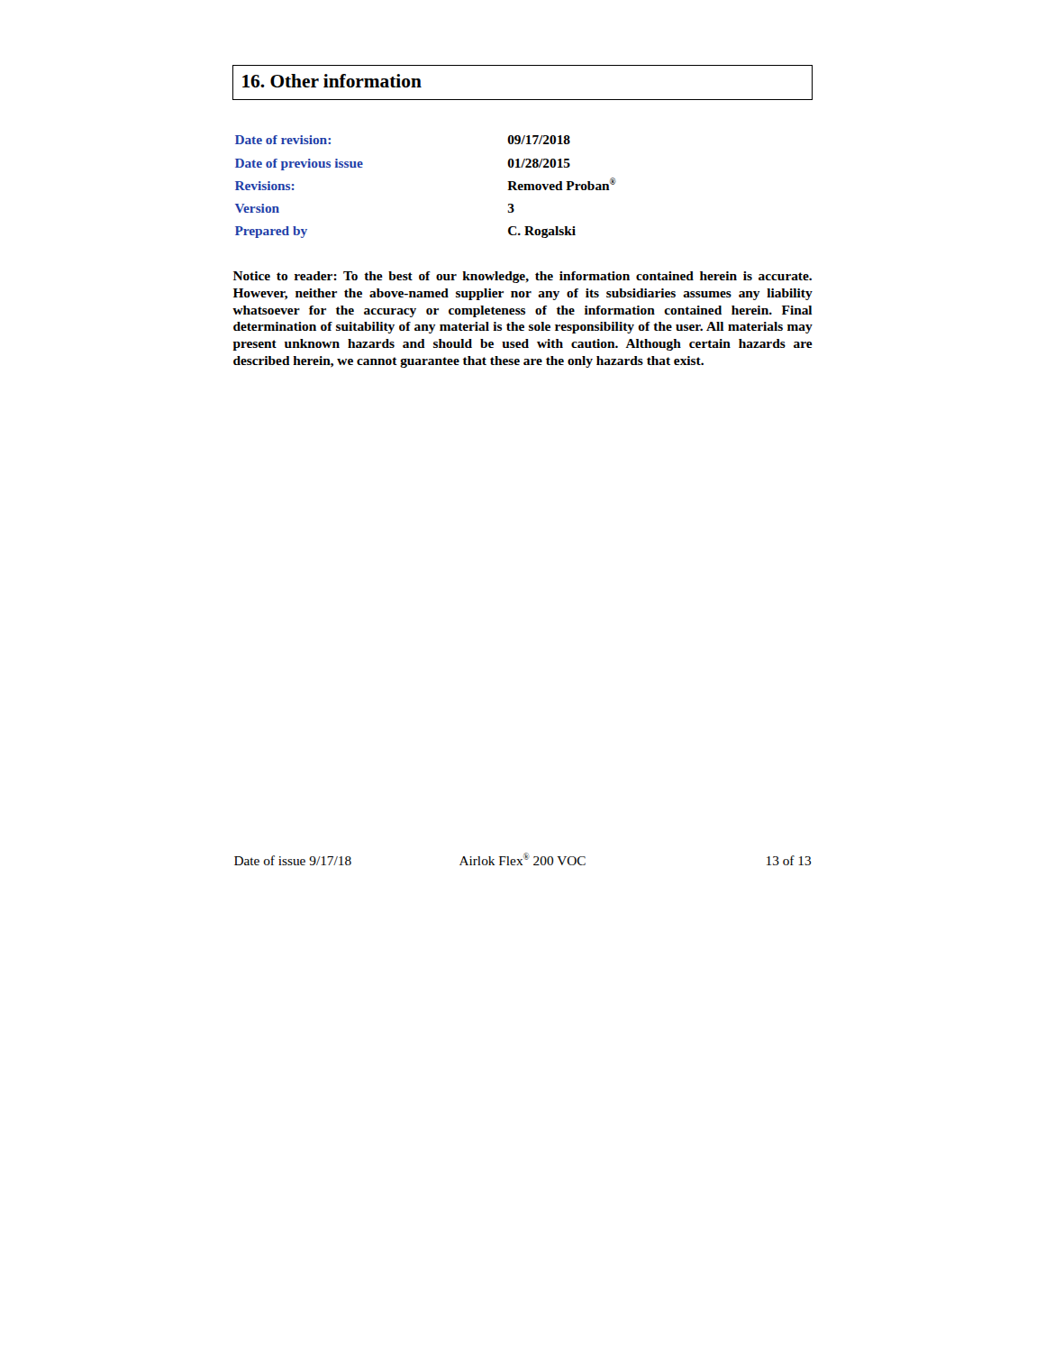16. Other information
| Date of revision: | 09/17/2018 |
| Date of previous issue | 01/28/2015 |
| Revisions: | Removed Proban ® |
| Version | 3 |
| Prepared by | C. Rogalski |
Notice to reader: To the best of our knowledge, the information contained herein is accurate. However, neither the above-named supplier nor any of its subsidiaries assumes any liability whatsoever for the accuracy or completeness of the information contained herein. Final determination of suitability of any material is the sole responsibility of the user. All materials may present unknown hazards and should be used with caution. Although certain hazards are described herein, we cannot guarantee that these are the only hazards that exist.
| Date of issue 9/17/18 | Airlok Flex ® 200 VOC | 13 of 13 |